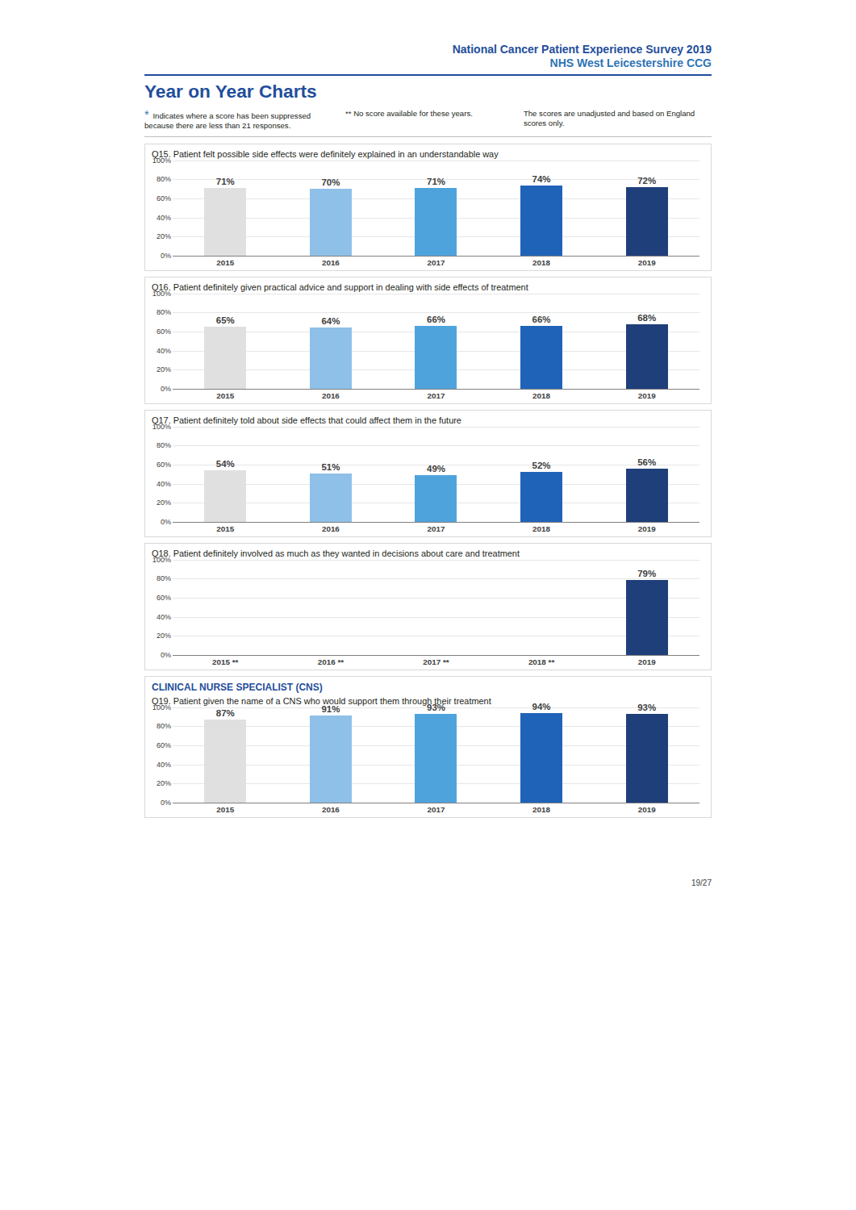National Cancer Patient Experience Survey 2019
NHS West Leicestershire CCG
Year on Year Charts
* Indicates where a score has been suppressed because there are less than 21 responses.
** No score available for these years.
The scores are unadjusted and based on England scores only.
Q15. Patient felt possible side effects were definitely explained in an understandable way
100%
80%
60%
40%
20%
0%
71%
70%
71%
74%
72%
2015
2016
2017
2018
2019
Q16. Patient definitely given practical advice and support in dealing with side effects of treatment
100%
80%
60%
40%
20%
0%
65%
64%
66%
66%
68%
2015
2016
2017
2018
2019
Q17. Patient definitely told about side effects that could affect them in the future
100%
80%
60%
40%
20%
0%
54%
51%
49%
52%
56%
2015
2016
2017
2018
2019
Q18. Patient definitely involved as much as they wanted in decisions about care and treatment
100%
80%
60%
40%
20%
0%
79%
2015 **
2016 **
2017 **
2018 **
2019
CLINICAL NURSE SPECIALIST (CNS)
Q19. Patient given the name of a CNS who would support them through their treatment
100%
80%
60%
40%
20%
0%
87%
91%
93%
94%
93%
2015
2016
2017
2018
2019
19/27